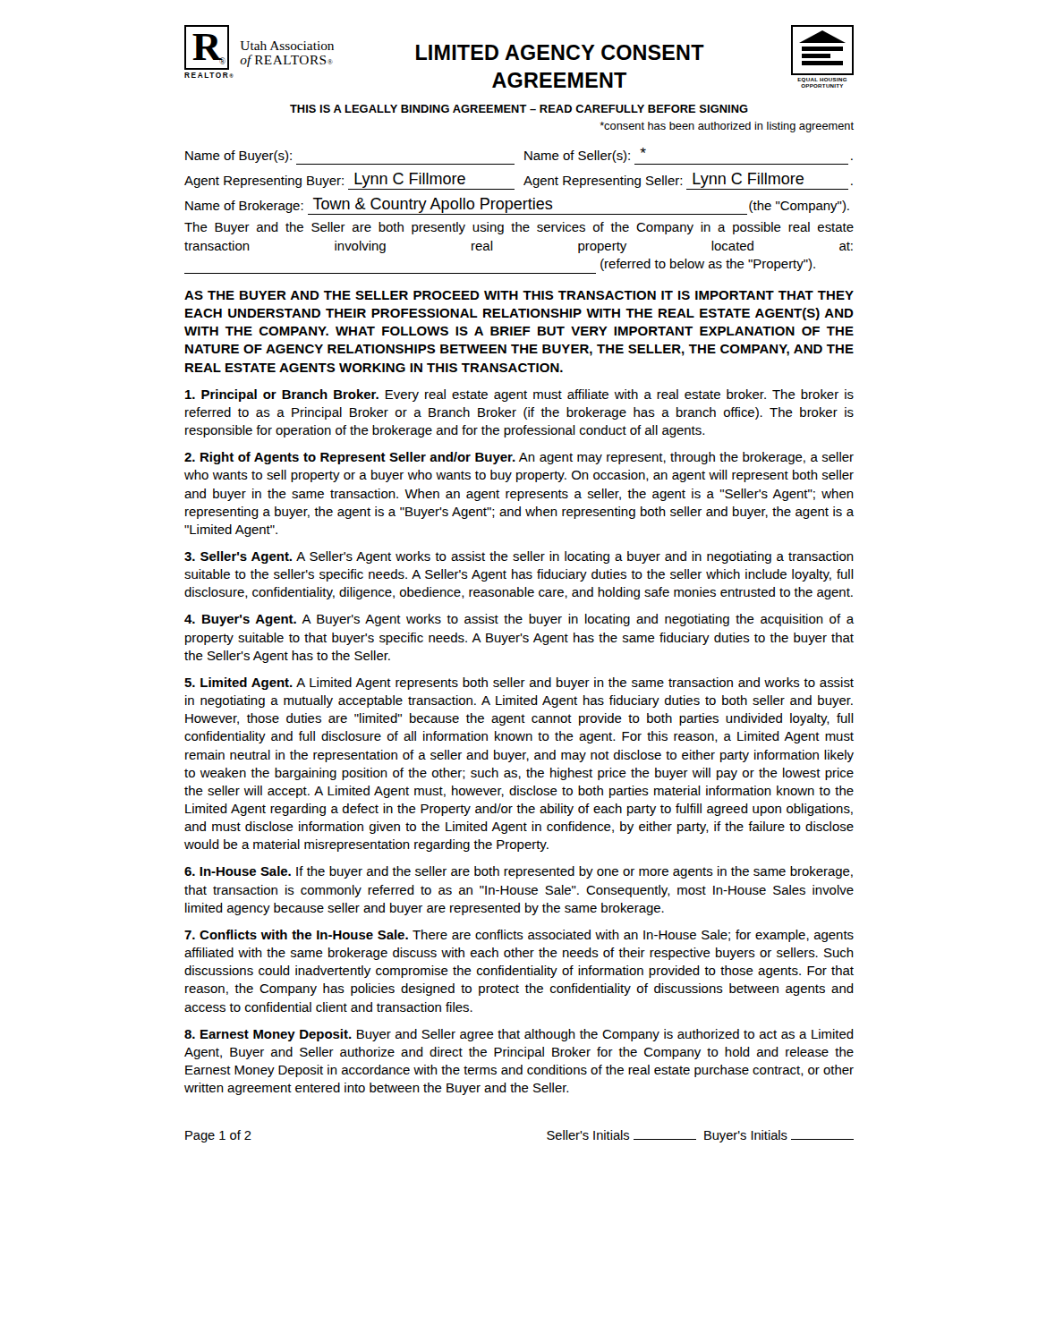R®
REALTOR®
Utah Association
of REALTORS®
LIMITED AGENCY CONSENT AGREEMENT
EQUAL HOUSING
OPPORTUNITY
THIS IS A LEGALLY BINDING AGREEMENT – READ CAREFULLY BEFORE SIGNING
*consent has been authorized in listing agreement
Name of Buyer(s):
Name of Seller(s): *.
Agent Representing Buyer: Lynn C Fillmore
Agent Representing Seller: Lynn C Fillmore.
Name of Brokerage: Town & Country Apollo Properties (the "Company").
The Buyer and the Seller are both presently using the services of the Company in a possible real estate transaction involving real property located at: (referred to below as the "Property").
AS THE BUYER AND THE SELLER PROCEED WITH THIS TRANSACTION IT IS IMPORTANT THAT THEY EACH UNDERSTAND THEIR PROFESSIONAL RELATIONSHIP WITH THE REAL ESTATE AGENT(S) AND WITH THE COMPANY. WHAT FOLLOWS IS A BRIEF BUT VERY IMPORTANT EXPLANATION OF THE NATURE OF AGENCY RELATIONSHIPS BETWEEN THE BUYER, THE SELLER, THE COMPANY, AND THE REAL ESTATE AGENTS WORKING IN THIS TRANSACTION.
1. Principal or Branch Broker. Every real estate agent must affiliate with a real estate broker. The broker is referred to as a Principal Broker or a Branch Broker (if the brokerage has a branch office). The broker is responsible for operation of the brokerage and for the professional conduct of all agents.
2. Right of Agents to Represent Seller and/or Buyer. An agent may represent, through the brokerage, a seller who wants to sell property or a buyer who wants to buy property. On occasion, an agent will represent both seller and buyer in the same transaction. When an agent represents a seller, the agent is a "Seller's Agent"; when representing a buyer, the agent is a "Buyer's Agent"; and when representing both seller and buyer, the agent is a "Limited Agent".
3. Seller's Agent. A Seller's Agent works to assist the seller in locating a buyer and in negotiating a transaction suitable to the seller's specific needs. A Seller's Agent has fiduciary duties to the seller which include loyalty, full disclosure, confidentiality, diligence, obedience, reasonable care, and holding safe monies entrusted to the agent.
4. Buyer's Agent. A Buyer's Agent works to assist the buyer in locating and negotiating the acquisition of a property suitable to that buyer's specific needs. A Buyer's Agent has the same fiduciary duties to the buyer that the Seller's Agent has to the Seller.
5. Limited Agent. A Limited Agent represents both seller and buyer in the same transaction and works to assist in negotiating a mutually acceptable transaction. A Limited Agent has fiduciary duties to both seller and buyer. However, those duties are "limited" because the agent cannot provide to both parties undivided loyalty, full confidentiality and full disclosure of all information known to the agent. For this reason, a Limited Agent must remain neutral in the representation of a seller and buyer, and may not disclose to either party information likely to weaken the bargaining position of the other; such as, the highest price the buyer will pay or the lowest price the seller will accept. A Limited Agent must, however, disclose to both parties material information known to the Limited Agent regarding a defect in the Property and/or the ability of each party to fulfill agreed upon obligations, and must disclose information given to the Limited Agent in confidence, by either party, if the failure to disclose would be a material misrepresentation regarding the Property.
6. In-House Sale. If the buyer and the seller are both represented by one or more agents in the same brokerage, that transaction is commonly referred to as an "In-House Sale". Consequently, most In-House Sales involve limited agency because seller and buyer are represented by the same brokerage.
7. Conflicts with the In-House Sale. There are conflicts associated with an In-House Sale; for example, agents affiliated with the same brokerage discuss with each other the needs of their respective buyers or sellers. Such discussions could inadvertently compromise the confidentiality of information provided to those agents. For that reason, the Company has policies designed to protect the confidentiality of discussions between agents and access to confidential client and transaction files.
8. Earnest Money Deposit. Buyer and Seller agree that although the Company is authorized to act as a Limited Agent, Buyer and Seller authorize and direct the Principal Broker for the Company to hold and release the Earnest Money Deposit in accordance with the terms and conditions of the real estate purchase contract, or other written agreement entered into between the Buyer and the Seller.
Page 1 of 2
Seller's Initials Buyer's Initials